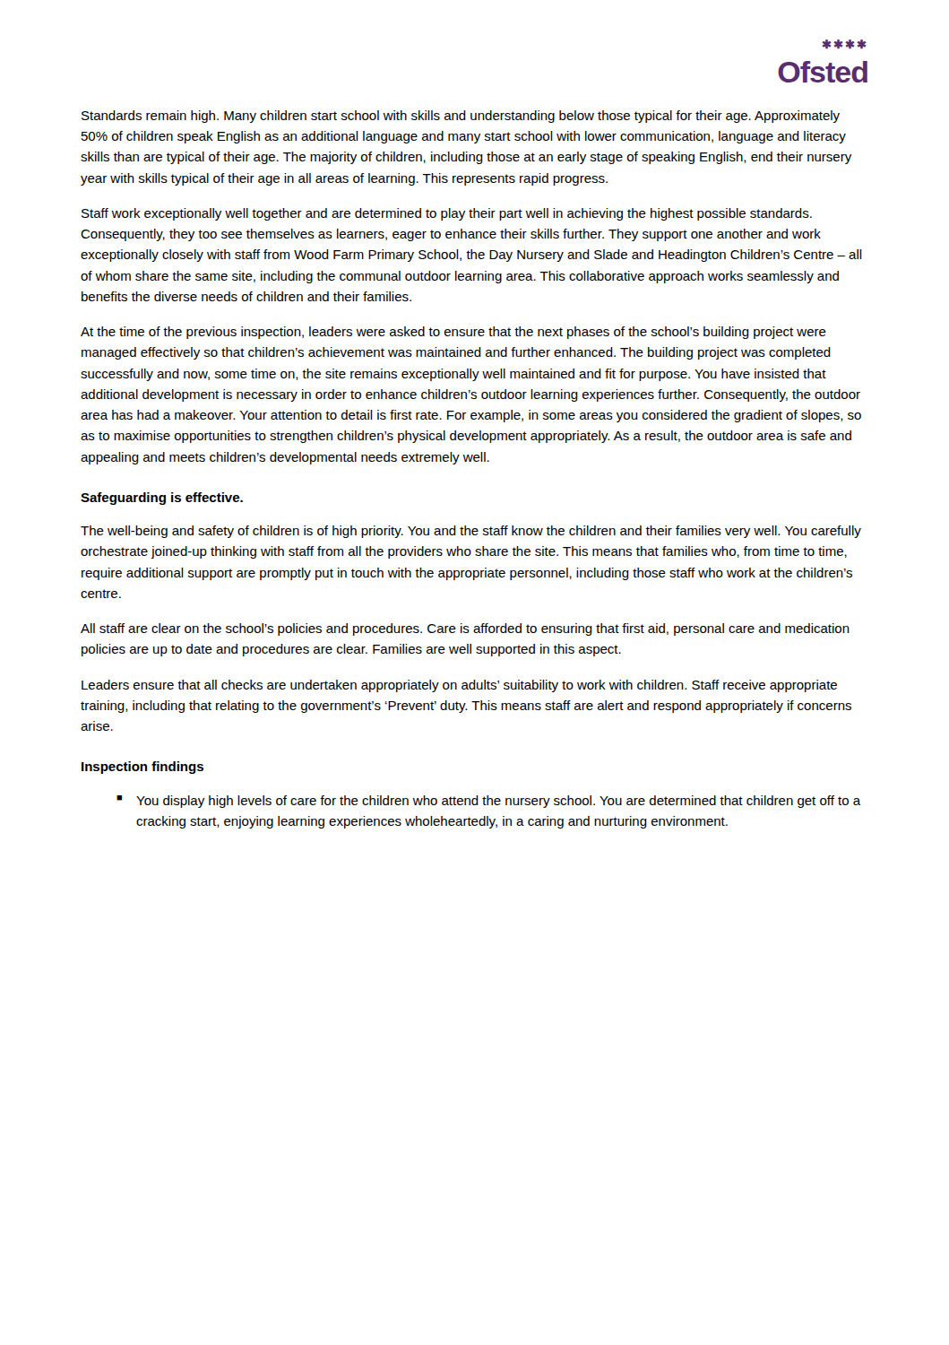✱✱✱✱
Ofsted
Standards remain high. Many children start school with skills and understanding below those typical for their age. Approximately 50% of children speak English as an additional language and many start school with lower communication, language and literacy skills than are typical of their age. The majority of children, including those at an early stage of speaking English, end their nursery year with skills typical of their age in all areas of learning. This represents rapid progress.
Staff work exceptionally well together and are determined to play their part well in achieving the highest possible standards. Consequently, they too see themselves as learners, eager to enhance their skills further. They support one another and work exceptionally closely with staff from Wood Farm Primary School, the Day Nursery and Slade and Headington Children’s Centre – all of whom share the same site, including the communal outdoor learning area. This collaborative approach works seamlessly and benefits the diverse needs of children and their families.
At the time of the previous inspection, leaders were asked to ensure that the next phases of the school’s building project were managed effectively so that children’s achievement was maintained and further enhanced. The building project was completed successfully and now, some time on, the site remains exceptionally well maintained and fit for purpose. You have insisted that additional development is necessary in order to enhance children’s outdoor learning experiences further. Consequently, the outdoor area has had a makeover. Your attention to detail is first rate. For example, in some areas you considered the gradient of slopes, so as to maximise opportunities to strengthen children’s physical development appropriately. As a result, the outdoor area is safe and appealing and meets children’s developmental needs extremely well.
Safeguarding is effective.
The well-being and safety of children is of high priority. You and the staff know the children and their families very well. You carefully orchestrate joined-up thinking with staff from all the providers who share the site. This means that families who, from time to time, require additional support are promptly put in touch with the appropriate personnel, including those staff who work at the children’s centre.
All staff are clear on the school’s policies and procedures. Care is afforded to ensuring that first aid, personal care and medication policies are up to date and procedures are clear. Families are well supported in this aspect.
Leaders ensure that all checks are undertaken appropriately on adults’ suitability to work with children. Staff receive appropriate training, including that relating to the government’s ‘Prevent’ duty. This means staff are alert and respond appropriately if concerns arise.
Inspection findings
You display high levels of care for the children who attend the nursery school. You are determined that children get off to a cracking start, enjoying learning experiences wholeheartedly, in a caring and nurturing environment.